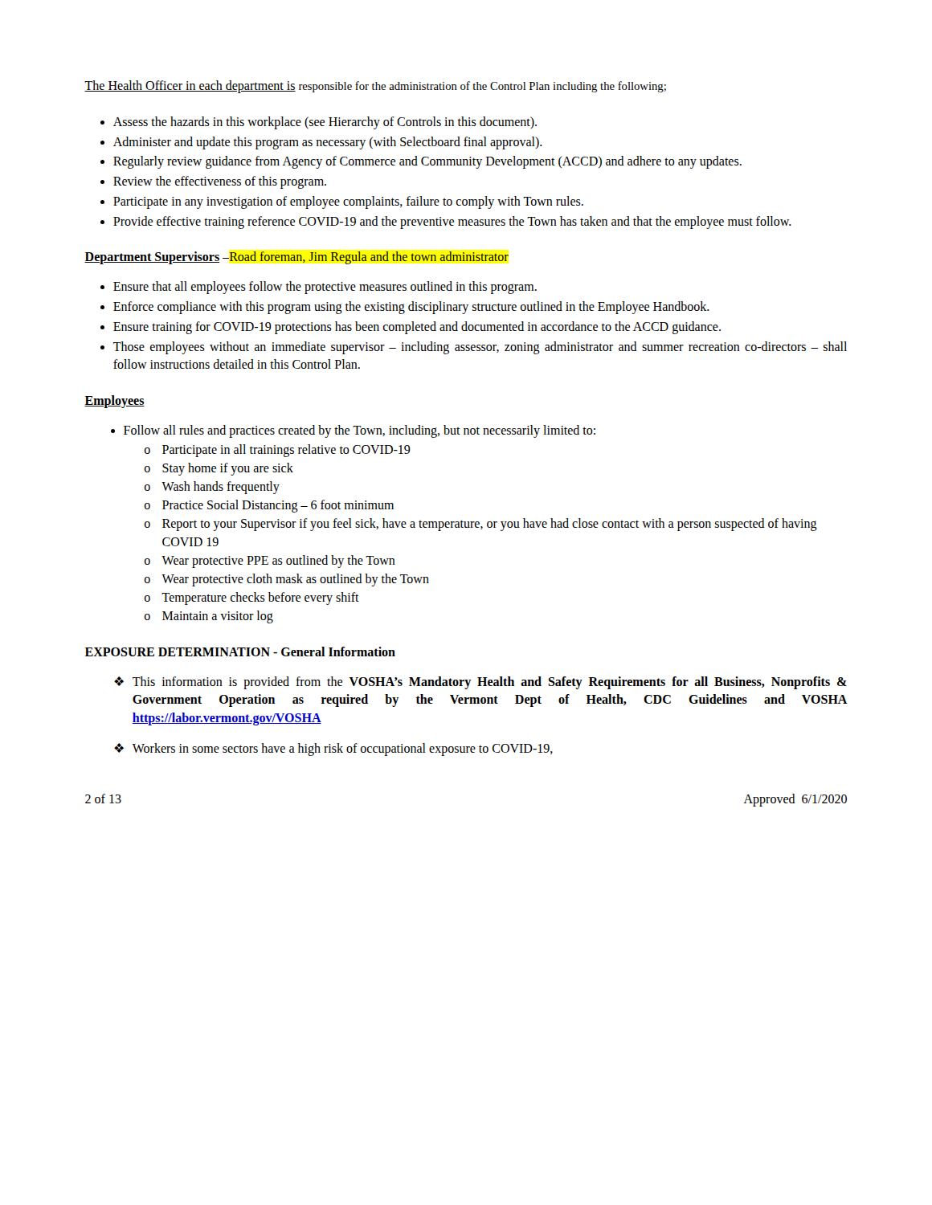The Health Officer in each department is responsible for the administration of the Control Plan including the following;
Assess the hazards in this workplace (see Hierarchy of Controls in this document).
Administer and update this program as necessary (with Selectboard final approval).
Regularly review guidance from Agency of Commerce and Community Development (ACCD) and adhere to any updates.
Review the effectiveness of this program.
Participate in any investigation of employee complaints, failure to comply with Town rules.
Provide effective training reference COVID-19 and the preventive measures the Town has taken and that the employee must follow.
Department Supervisors –Road foreman, Jim Regula and the town administrator
Ensure that all employees follow the protective measures outlined in this program.
Enforce compliance with this program using the existing disciplinary structure outlined in the Employee Handbook.
Ensure training for COVID-19 protections has been completed and documented in accordance to the ACCD guidance.
Those employees without an immediate supervisor – including assessor, zoning administrator and summer recreation co-directors – shall follow instructions detailed in this Control Plan.
Employees
Follow all rules and practices created by the Town, including, but not necessarily limited to:
Participate in all trainings relative to COVID-19
Stay home if you are sick
Wash hands frequently
Practice Social Distancing – 6 foot minimum
Report to your Supervisor if you feel sick, have a temperature, or you have had close contact with a person suspected of having COVID 19
Wear protective PPE as outlined by the Town
Wear protective cloth mask as outlined by the Town
Temperature checks before every shift
Maintain a visitor log
EXPOSURE DETERMINATION - General Information
This information is provided from the VOSHA’s Mandatory Health and Safety Requirements for all Business, Nonprofits & Government Operation as required by the Vermont Dept of Health, CDC Guidelines and VOSHA https://labor.vermont.gov/VOSHA
Workers in some sectors have a high risk of occupational exposure to COVID-19,
2 of 13 Approved 6/1/2020